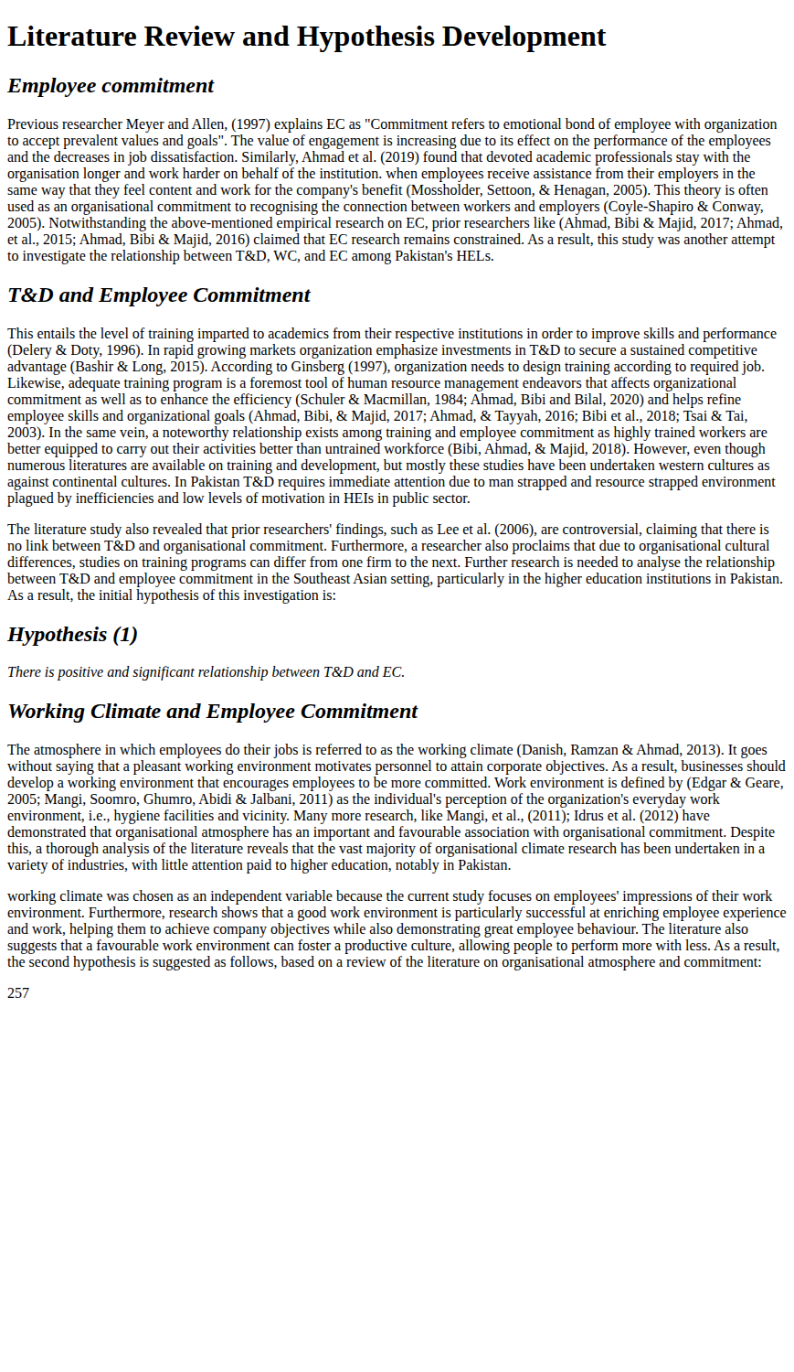Literature Review and Hypothesis Development
Employee commitment
Previous researcher Meyer and Allen, (1997) explains EC as "Commitment refers to emotional bond of employee with organization to accept prevalent values and goals". The value of engagement is increasing due to its effect on the performance of the employees and the decreases in job dissatisfaction. Similarly, Ahmad et al. (2019) found that devoted academic professionals stay with the organisation longer and work harder on behalf of the institution. when employees receive assistance from their employers in the same way that they feel content and work for the company's benefit (Mossholder, Settoon, & Henagan, 2005). This theory is often used as an organisational commitment to recognising the connection between workers and employers (Coyle-Shapiro & Conway, 2005). Notwithstanding the above-mentioned empirical research on EC, prior researchers like (Ahmad, Bibi & Majid, 2017; Ahmad, et al., 2015; Ahmad, Bibi & Majid, 2016) claimed that EC research remains constrained. As a result, this study was another attempt to investigate the relationship between T&D, WC, and EC among Pakistan's HELs.
T&D and Employee Commitment
This entails the level of training imparted to academics from their respective institutions in order to improve skills and performance (Delery & Doty, 1996). In rapid growing markets organization emphasize investments in T&D to secure a sustained competitive advantage (Bashir & Long, 2015). According to Ginsberg (1997), organization needs to design training according to required job. Likewise, adequate training program is a foremost tool of human resource management endeavors that affects organizational commitment as well as to enhance the efficiency (Schuler & Macmillan, 1984; Ahmad, Bibi and Bilal, 2020) and helps refine employee skills and organizational goals (Ahmad, Bibi, & Majid, 2017; Ahmad, & Tayyah, 2016; Bibi et al., 2018; Tsai & Tai, 2003). In the same vein, a noteworthy relationship exists among training and employee commitment as highly trained workers are better equipped to carry out their activities better than untrained workforce (Bibi, Ahmad, & Majid, 2018). However, even though numerous literatures are available on training and development, but mostly these studies have been undertaken western cultures as against continental cultures. In Pakistan T&D requires immediate attention due to man strapped and resource strapped environment plagued by inefficiencies and low levels of motivation in HEIs in public sector.
The literature study also revealed that prior researchers' findings, such as Lee et al. (2006), are controversial, claiming that there is no link between T&D and organisational commitment. Furthermore, a researcher also proclaims that due to organisational cultural differences, studies on training programs can differ from one firm to the next. Further research is needed to analyse the relationship between T&D and employee commitment in the Southeast Asian setting, particularly in the higher education institutions in Pakistan. As a result, the initial hypothesis of this investigation is:
Hypothesis (1)
There is positive and significant relationship between T&D and EC.
Working Climate and Employee Commitment
The atmosphere in which employees do their jobs is referred to as the working climate (Danish, Ramzan & Ahmad, 2013). It goes without saying that a pleasant working environment motivates personnel to attain corporate objectives. As a result, businesses should develop a working environment that encourages employees to be more committed. Work environment is defined by (Edgar & Geare, 2005; Mangi, Soomro, Ghumro, Abidi & Jalbani, 2011) as the individual's perception of the organization's everyday work environment, i.e., hygiene facilities and vicinity. Many more research, like Mangi, et al., (2011); Idrus et al. (2012) have demonstrated that organisational atmosphere has an important and favourable association with organisational commitment. Despite this, a thorough analysis of the literature reveals that the vast majority of organisational climate research has been undertaken in a variety of industries, with little attention paid to higher education, notably in Pakistan.
working climate was chosen as an independent variable because the current study focuses on employees' impressions of their work environment. Furthermore, research shows that a good work environment is particularly successful at enriching employee experience and work, helping them to achieve company objectives while also demonstrating great employee behaviour. The literature also suggests that a favourable work environment can foster a productive culture, allowing people to perform more with less. As a result, the second hypothesis is suggested as follows, based on a review of the literature on organisational atmosphere and commitment:
257